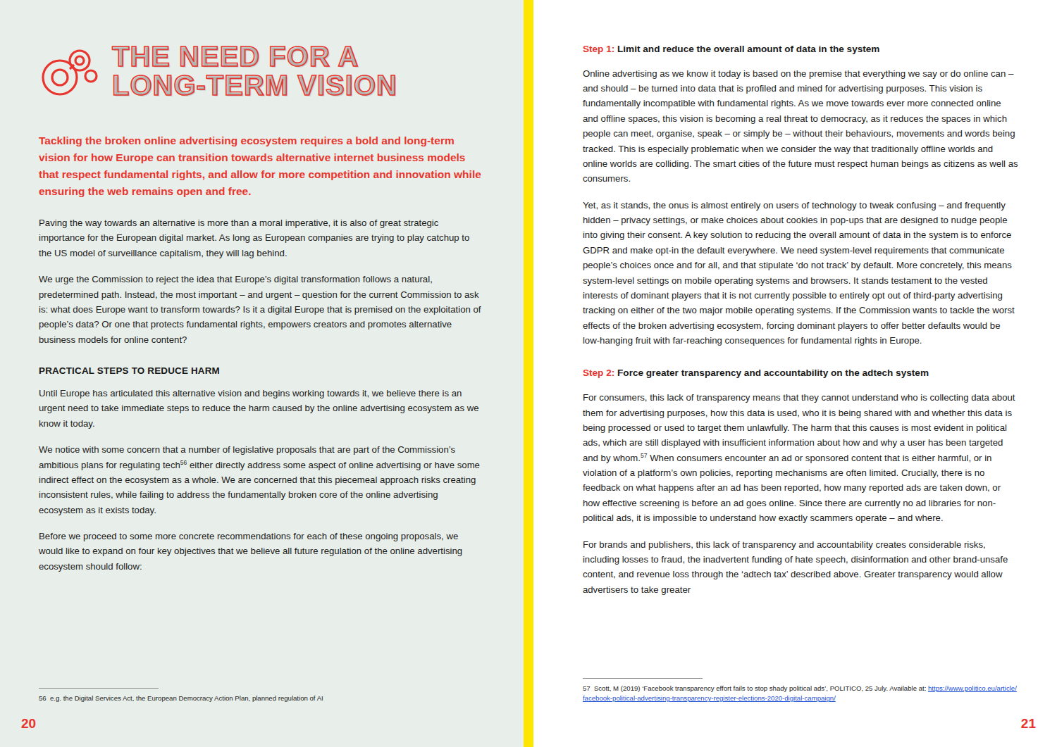The need for a
long-term vision
Tackling the broken online advertising ecosystem requires a bold and long-term vision for how Europe can transition towards alternative internet business models that respect fundamental rights, and allow for more competition and innovation while ensuring the web remains open and free.
Paving the way towards an alternative is more than a moral imperative, it is also of great strategic importance for the European digital market. As long as European companies are trying to play catchup to the US model of surveillance capitalism, they will lag behind.
We urge the Commission to reject the idea that Europe’s digital transformation follows a natural, predetermined path. Instead, the most important – and urgent – question for the current Commission to ask is: what does Europe want to transform towards? Is it a digital Europe that is premised on the exploitation of people’s data? Or one that protects fundamental rights, empowers creators and promotes alternative business models for online content?
PRACTICAL STEPS TO REDUCE HARM
Until Europe has articulated this alternative vision and begins working towards it, we believe there is an urgent need to take immediate steps to reduce the harm caused by the online advertising ecosystem as we know it today.
We notice with some concern that a number of legislative proposals that are part of the Commission’s ambitious plans for regulating tech56 either directly address some aspect of online advertising or have some indirect effect on the ecosystem as a whole. We are concerned that this piecemeal approach risks creating inconsistent rules, while failing to address the fundamentally broken core of the online advertising ecosystem as it exists today.
Before we proceed to some more concrete recommendations for each of these ongoing proposals, we would like to expand on four key objectives that we believe all future regulation of the online advertising ecosystem should follow:
56 e.g. the Digital Services Act, the European Democracy Action Plan, planned regulation of AI
20
Step 1: Limit and reduce the overall amount of data in the system
Online advertising as we know it today is based on the premise that everything we say or do online can – and should – be turned into data that is profiled and mined for advertising purposes. This vision is fundamentally incompatible with fundamental rights. As we move towards ever more connected online and offline spaces, this vision is becoming a real threat to democracy, as it reduces the spaces in which people can meet, organise, speak – or simply be – without their behaviours, movements and words being tracked. This is especially problematic when we consider the way that traditionally offline worlds and online worlds are colliding. The smart cities of the future must respect human beings as citizens as well as consumers.
Yet, as it stands, the onus is almost entirely on users of technology to tweak confusing – and frequently hidden – privacy settings, or make choices about cookies in pop-ups that are designed to nudge people into giving their consent. A key solution to reducing the overall amount of data in the system is to enforce GDPR and make opt-in the default everywhere. We need system-level requirements that communicate people’s choices once and for all, and that stipulate ‘do not track’ by default. More concretely, this means system-level settings on mobile operating systems and browsers. It stands testament to the vested interests of dominant players that it is not currently possible to entirely opt out of third-party advertising tracking on either of the two major mobile operating systems. If the Commission wants to tackle the worst effects of the broken advertising ecosystem, forcing dominant players to offer better defaults would be low-hanging fruit with far-reaching consequences for fundamental rights in Europe.
Step 2: Force greater transparency and accountability on the adtech system
For consumers, this lack of transparency means that they cannot understand who is collecting data about them for advertising purposes, how this data is used, who it is being shared with and whether this data is being processed or used to target them unlawfully. The harm that this causes is most evident in political ads, which are still displayed with insufficient information about how and why a user has been targeted and by whom.57 When consumers encounter an ad or sponsored content that is either harmful, or in violation of a platform’s own policies, reporting mechanisms are often limited. Crucially, there is no feedback on what happens after an ad has been reported, how many reported ads are taken down, or how effective screening is before an ad goes online. Since there are currently no ad libraries for non-political ads, it is impossible to understand how exactly scammers operate – and where.
For brands and publishers, this lack of transparency and accountability creates considerable risks, including losses to fraud, the inadvertent funding of hate speech, disinformation and other brand-unsafe content, and revenue loss through the ‘adtech tax’ described above. Greater transparency would allow advertisers to take greater
57 Scott, M (2019) ‘Facebook transparency effort fails to stop shady political ads’, POLITICO, 25 July. Available at: https://www.politico.eu/article/facebook-political-advertising-transparency-register-elections-2020-digital-campaign/
21